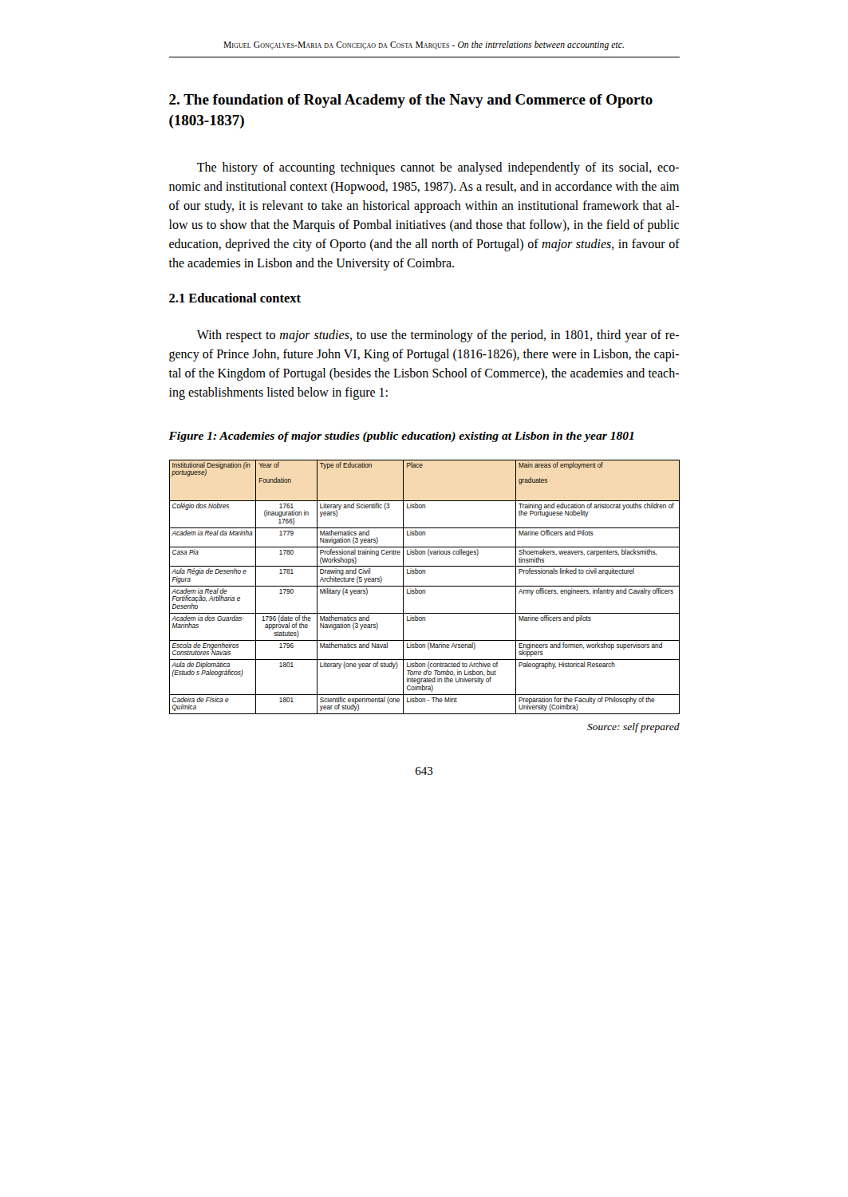Miguel Gonçalves-Maria da Conceiçao da Costa Marques - On the intrrelations between accounting etc.
2. The foundation of Royal Academy of the Navy and Commerce of Oporto (1803-1837)
The history of accounting techniques cannot be analysed independently of its social, economic and institutional context (Hopwood, 1985, 1987). As a result, and in accordance with the aim of our study, it is relevant to take an historical approach within an institutional framework that allow us to show that the Marquis of Pombal initiatives (and those that follow), in the field of public education, deprived the city of Oporto (and the all north of Portugal) of major studies, in favour of the academies in Lisbon and the University of Coimbra.
2.1 Educational context
With respect to major studies, to use the terminology of the period, in 1801, third year of regency of Prince John, future John VI, King of Portugal (1816-1826), there were in Lisbon, the capital of the Kingdom of Portugal (besides the Lisbon School of Commerce), the academies and teaching establishments listed below in figure 1:
Figure 1: Academies of major studies (public education) existing at Lisbon in the year 1801
| Institutional Designation (in portuguese) | Year of Foundation | Type of Education | Place | Main areas of employment of graduates |
| --- | --- | --- | --- | --- |
| Colégio dos Nobres | 1761 (inauguration in 1766) | Literary and Scientific (3 years) | Lisbon | Training and education of aristocrat youths children of the Portuguese Nobelity |
| Academ ia Real da Marinha | 1779 | Mathematics and Navigation (3 years) | Lisbon | Marine Officers and Pilots |
| Casa Pia | 1780 | Professional training Centre (Workshops) | Lisbon (various colleges) | Shoemakers, weavers, carpenters, blacksmiths, tinsmiths |
| Aula Régia de Desenho e Figura | 1781 | Drawing and Civil Architecture (5 years) | Lisbon | Professionals linked to civil arquitecturel |
| Academ ia Real de Fortificação, Artilharia e Desenho | 1790 | Military (4 years) | Lisbon | Army officers, engineers, infantry and Cavalry officers |
| Academ ia dos Guardas-Marinhas | 1796 (date of the approval of the statutes) | Mathematics and Navigation (3 years) | Lisbon | Marine officers and pilots |
| Escola de Engenheiros Construtores Navais | 1796 | Mathematics and Naval | Lisbon (Marine Arsenal) | Engineers and formen, workshop supervisors and skippers |
| Aula de Diplomática (Estudo s Paleográficos) | 1801 | Literary (one year of study) | Lisbon (contracted to Archive of Torre d'o Tombo , in Lisbon, but integrated in the University of Coimbra) | Paleography, Historical Research |
| Cadeira de Física e Química | 1801 | Scientific experimental (one year of study) | Lisbon - The Mint | Preparation for the Faculty of Philosophy of the University (Coimbra) |
Source: self prepared
643